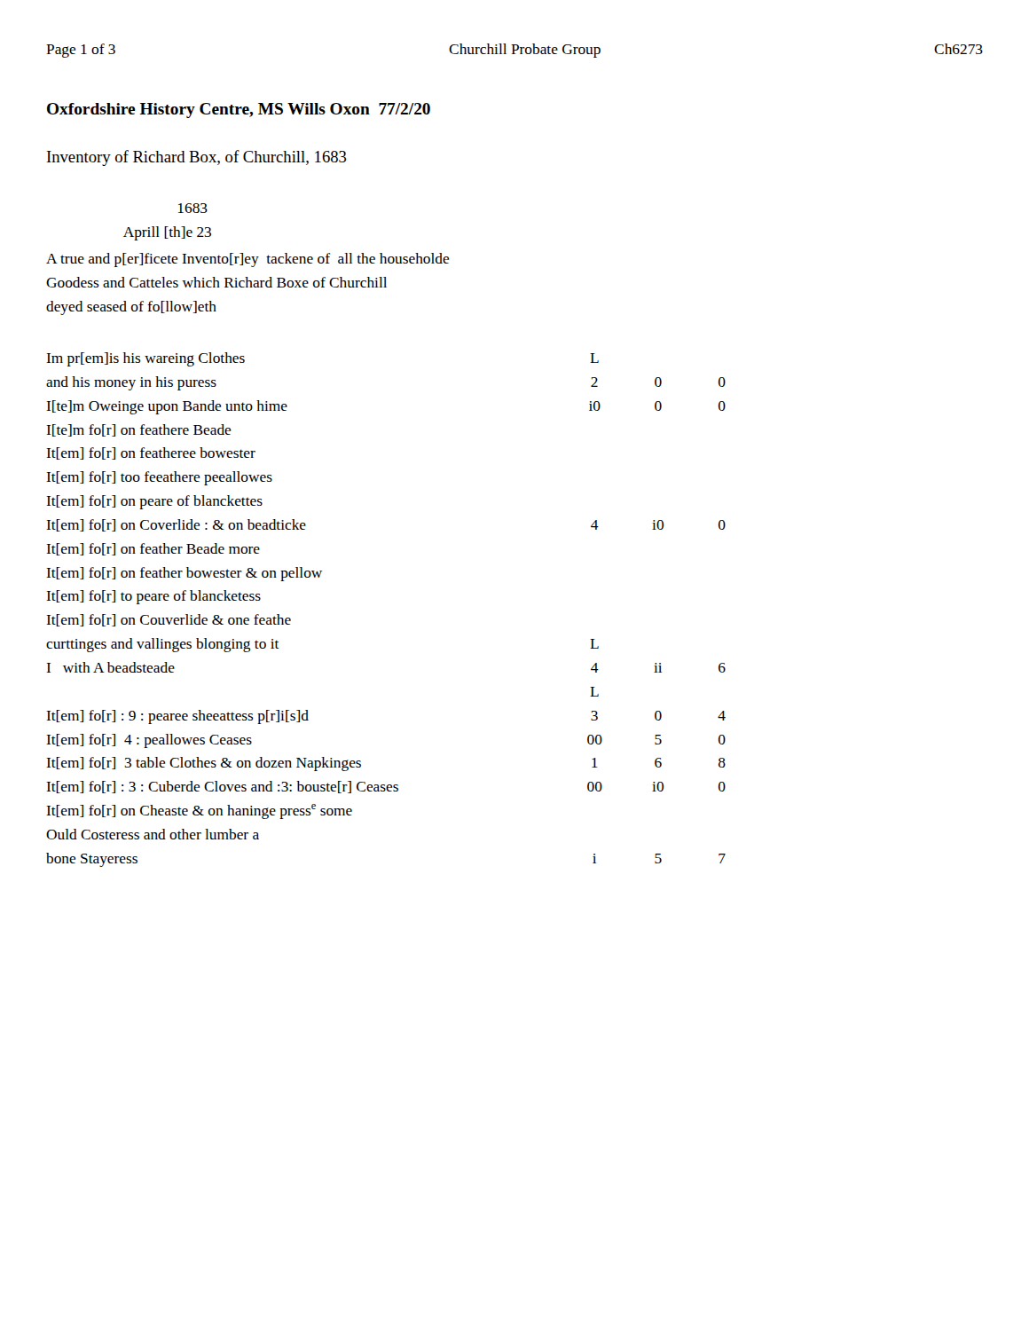Page 1 of 3
Churchill Probate Group
Ch6273
Oxfordshire History Centre, MS Wills Oxon 77/2/20
Inventory of Richard Box, of Churchill, 1683
1683
Aprill [th]e 23
A true and p[er]ficete Invento[r]ey tackene of all the householde
Goodess and Catteles which Richard Boxe of Churchill
deyed seased of fo[llow]eth
| Im pr[em]is his wareing Clothes | L | | |
| and his money in his puress | 2 | 0 | 0 |
| I[te]m Oweinge upon Bande unto hime | i0 | 0 | 0 |
| I[te]m fo[r] on feathere Beade | | | |
| It[em] fo[r] on featheree bowester | | | |
| It[em] fo[r] too feeathere peeallowes | | | |
| It[em] fo[r] on peare of blanckettes | | | |
| It[em] fo[r] on Coverlide : & on beadticke | 4 | i0 | 0 |
| It[em] fo[r] on feather Beade more | | | |
| It[em] fo[r] on feather bowester & on pellow | | | |
| It[em] fo[r] to peare of blancketess | | | |
| It[em] fo[r] on Couverlide & one feathe | | | |
| curttinges and vallinges blonging to it | L | | |
| I with A beadsteade | 4 | ii | 6 |
| | L | | |
| It[em] fo[r] : 9 : pearee sheeattess p[r]i[s]d | 3 | 0 | 4 |
| It[em] fo[r] 4 : peallowes Ceases | 00 | 5 | 0 |
| It[em] fo[r] 3 table Clothes & on dozen Napkinges | 1 | 6 | 8 |
| It[em] fo[r] : 3 : Cuberde Cloves and :3: bouste[r] Ceases | 00 | i0 | 0 |
| It[em] fo[r] on Cheaste & on haninge press e some | | | |
| Ould Costeress and other lumber a | | | |
| bone Stayeress | i | 5 | 7 |